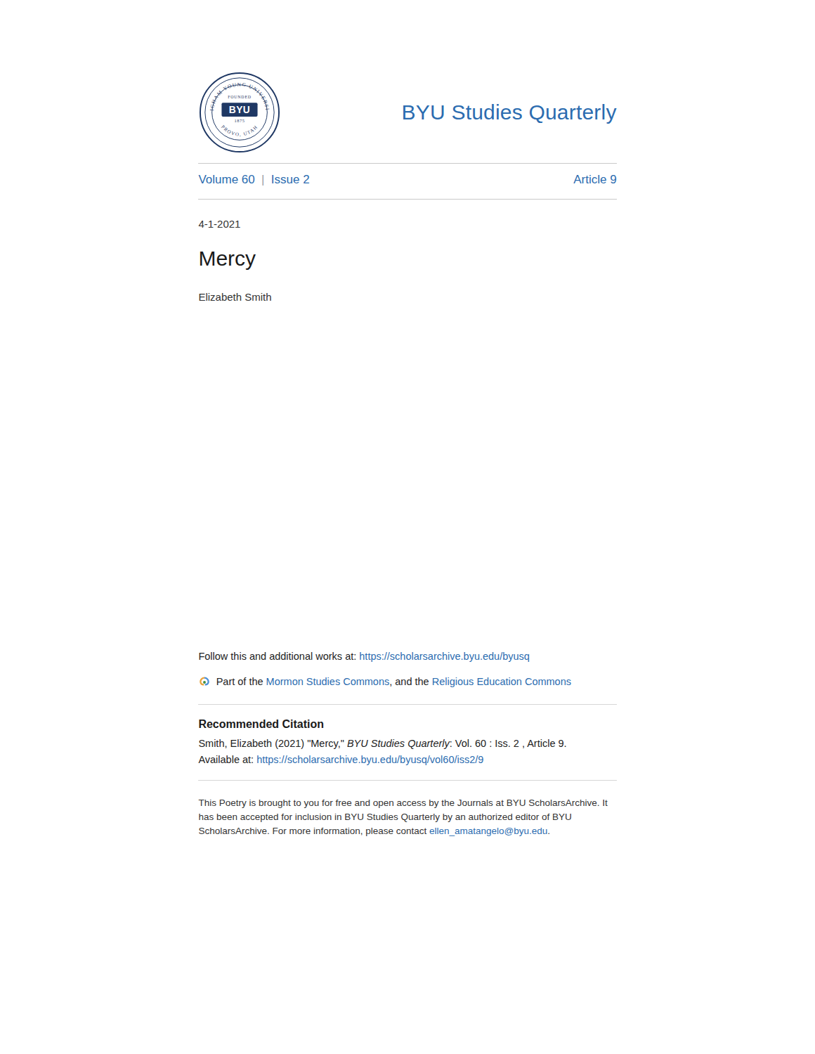BRIGHAM YOUNG UNIVERSITY PROVO, UTAH FOUNDED BYU 1875
BYU Studies Quarterly
Volume 60 | Issue 2
Article 9
4-1-2021
Mercy
Elizabeth Smith
Follow this and additional works at: https://scholarsarchive.byu.edu/byusq
Part of the Mormon Studies Commons, and the Religious Education Commons
Recommended Citation
Smith, Elizabeth (2021) "Mercy," BYU Studies Quarterly: Vol. 60 : Iss. 2 , Article 9.
Available at: https://scholarsarchive.byu.edu/byusq/vol60/iss2/9
This Poetry is brought to you for free and open access by the Journals at BYU ScholarsArchive. It has been accepted for inclusion in BYU Studies Quarterly by an authorized editor of BYU ScholarsArchive. For more information, please contact ellen_amatangelo@byu.edu.